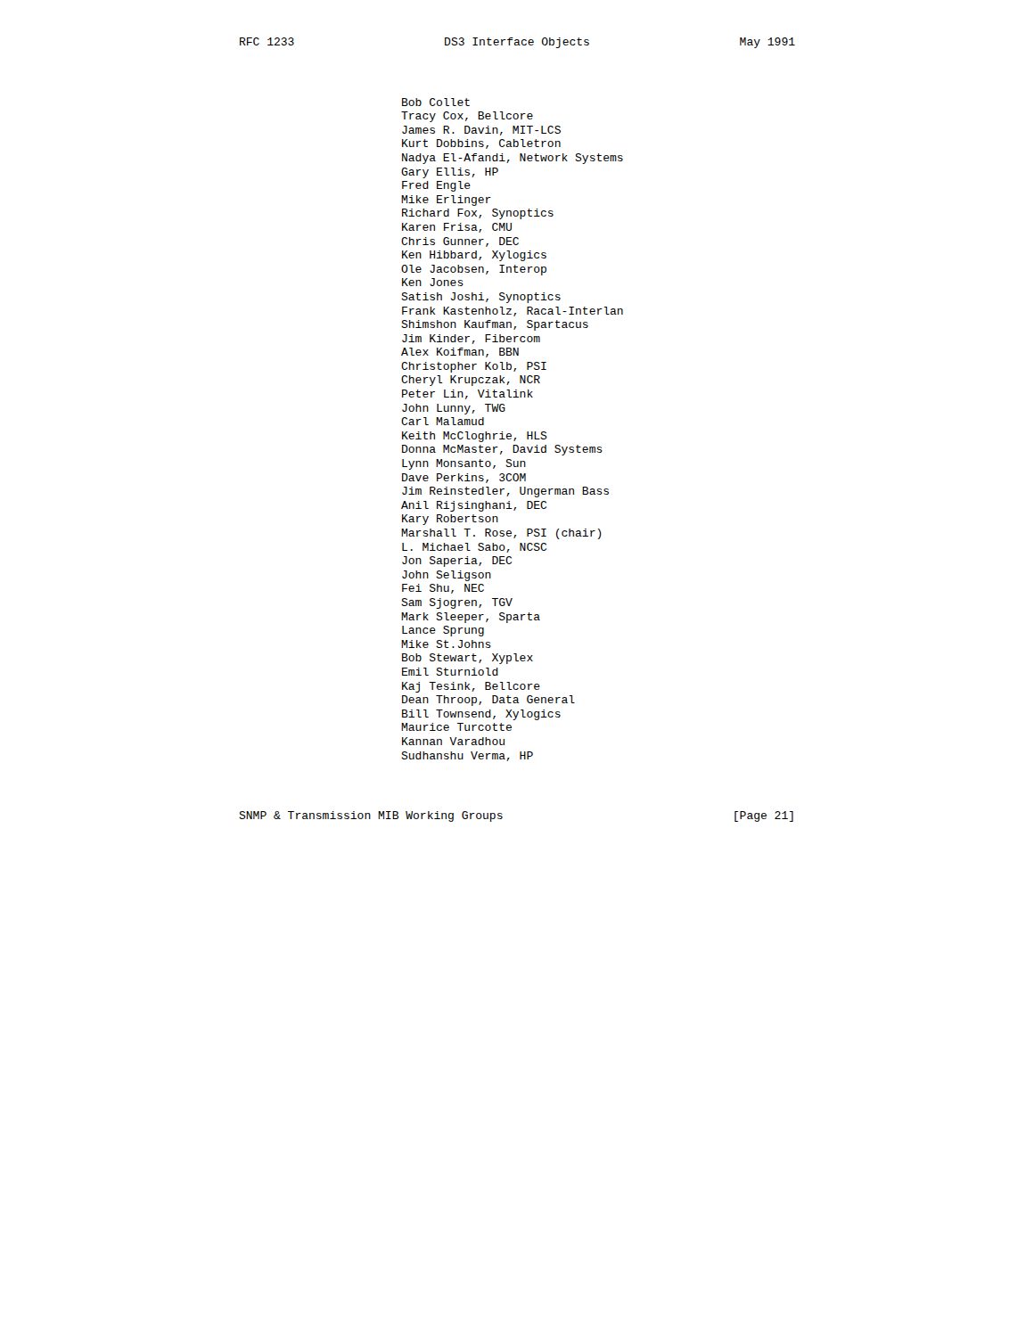RFC 1233 DS3 Interface Objects May 1991
Bob Collet Tracy Cox, Bellcore James R. Davin, MIT-LCS Kurt Dobbins, Cabletron Nadya El-Afandi, Network Systems Gary Ellis, HP Fred Engle Mike Erlinger Richard Fox, Synoptics Karen Frisa, CMU Chris Gunner, DEC Ken Hibbard, Xylogics Ole Jacobsen, Interop Ken Jones Satish Joshi, Synoptics Frank Kastenholz, Racal-Interlan Shimshon Kaufman, Spartacus Jim Kinder, Fibercom Alex Koifman, BBN Christopher Kolb, PSI Cheryl Krupczak, NCR Peter Lin, Vitalink John Lunny, TWG Carl Malamud Keith McCloghrie, HLS Donna McMaster, David Systems Lynn Monsanto, Sun Dave Perkins, 3COM Jim Reinstedler, Ungerman Bass Anil Rijsinghani, DEC Kary Robertson Marshall T. Rose, PSI (chair) L. Michael Sabo, NCSC Jon Saperia, DEC John Seligson Fei Shu, NEC Sam Sjogren, TGV Mark Sleeper, Sparta Lance Sprung Mike St.Johns Bob Stewart, Xyplex Emil Sturniold Kaj Tesink, Bellcore Dean Throop, Data General Bill Townsend, Xylogics Maurice Turcotte Kannan Varadhou Sudhanshu Verma, HP
SNMP & Transmission MIB Working Groups [Page 21]